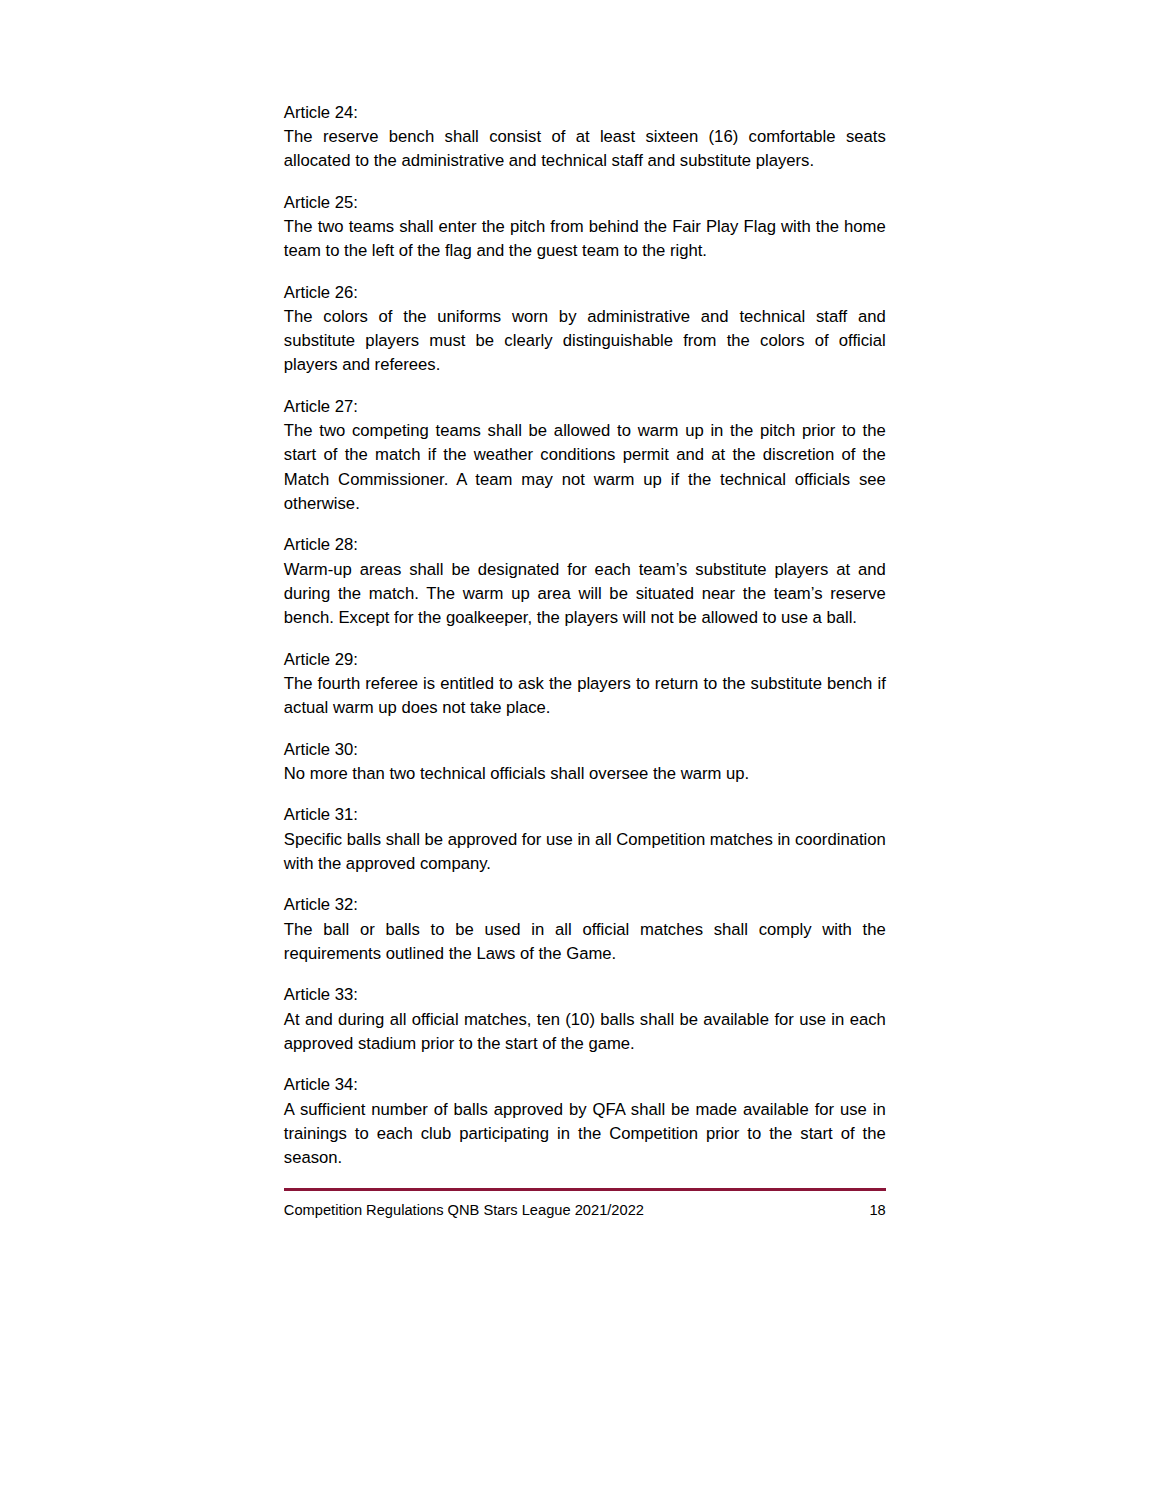Article 24:
The reserve bench shall consist of at least sixteen (16) comfortable seats allocated to the administrative and technical staff and substitute players.
Article 25:
The two teams shall enter the pitch from behind the Fair Play Flag with the home team to the left of the flag and the guest team to the right.
Article 26:
The colors of the uniforms worn by administrative and technical staff and substitute players must be clearly distinguishable from the colors of official players and referees.
Article 27:
The two competing teams shall be allowed to warm up in the pitch prior to the start of the match if the weather conditions permit and at the discretion of the Match Commissioner. A team may not warm up if the technical officials see otherwise.
Article 28:
Warm-up areas shall be designated for each team’s substitute players at and during the match. The warm up area will be situated near the team’s reserve bench. Except for the goalkeeper, the players will not be allowed to use a ball.
Article 29:
The fourth referee is entitled to ask the players to return to the substitute bench if actual warm up does not take place.
Article 30:
No more than two technical officials shall oversee the warm up.
Article 31:
Specific balls shall be approved for use in all Competition matches in coordination with the approved company.
Article 32:
The ball or balls to be used in all official matches shall comply with the requirements outlined the Laws of the Game.
Article 33:
At and during all official matches, ten (10) balls shall be available for use in each approved stadium prior to the start of the game.
Article 34:
A sufficient number of balls approved by QFA shall be made available for use in trainings to each club participating in the Competition prior to the start of the season.
Competition Regulations QNB Stars League 2021/2022 18